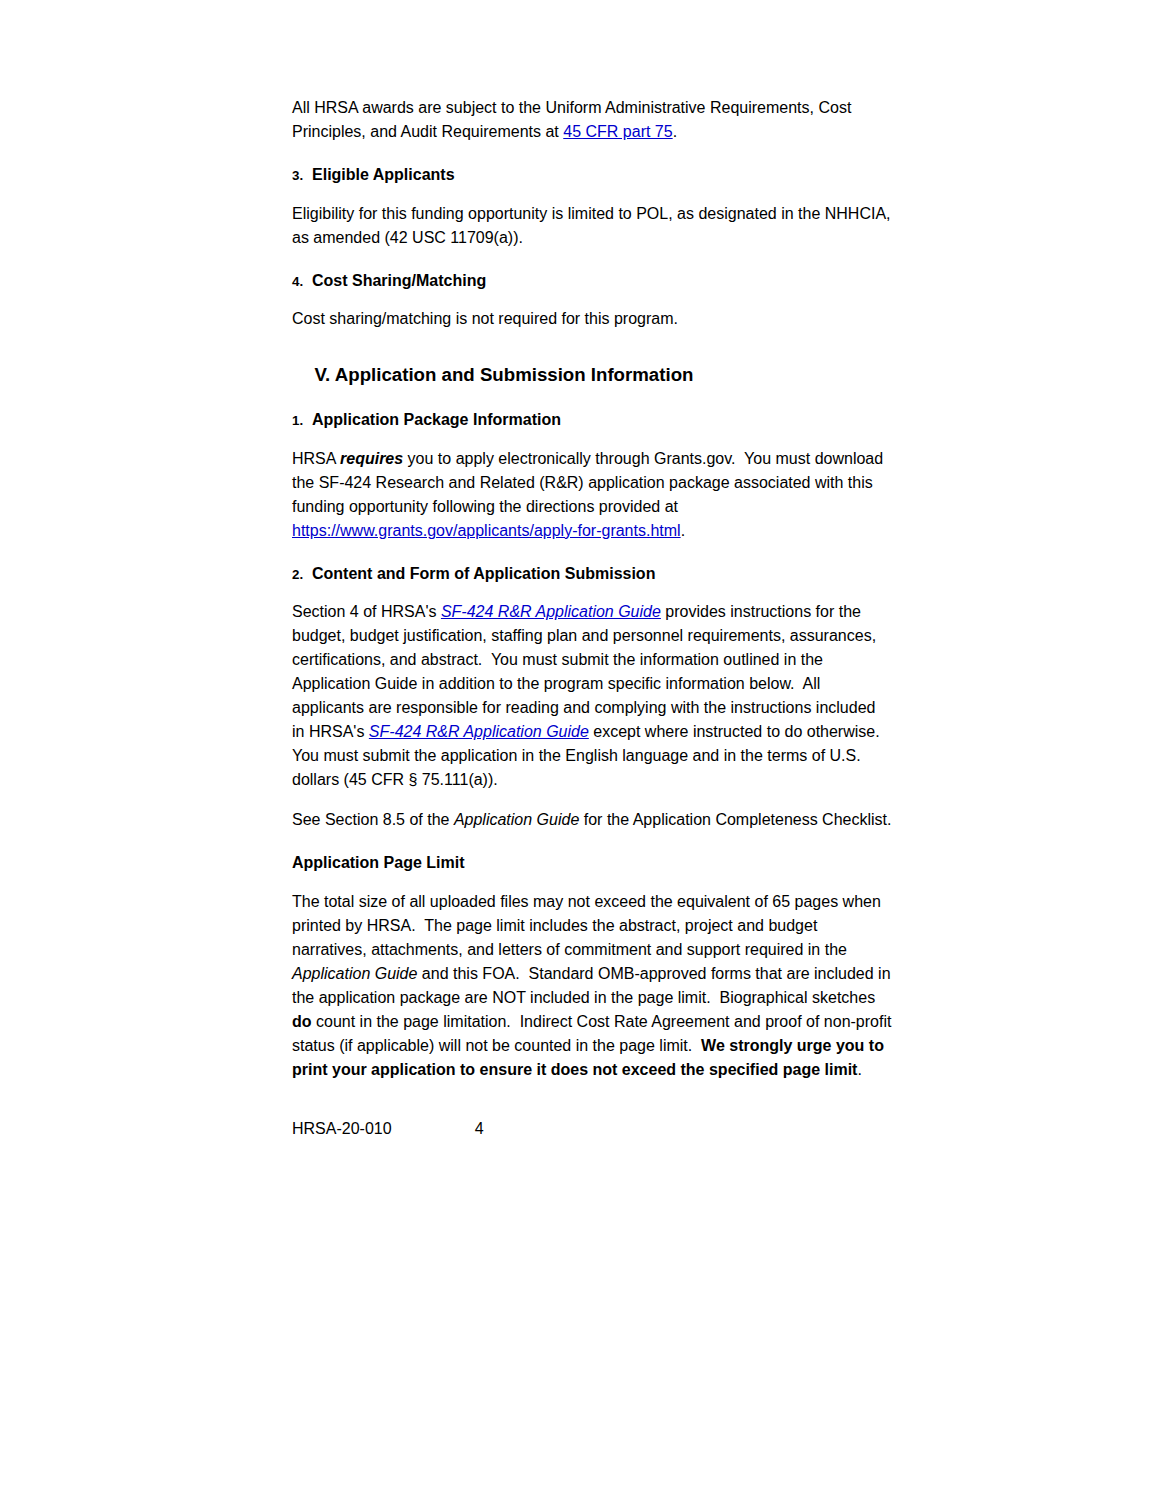All HRSA awards are subject to the Uniform Administrative Requirements, Cost Principles, and Audit Requirements at 45 CFR part 75.
3. Eligible Applicants
Eligibility for this funding opportunity is limited to POL, as designated in the NHHCIA, as amended (42 USC 11709(a)).
4. Cost Sharing/Matching
Cost sharing/matching is not required for this program.
V. Application and Submission Information
1. Application Package Information
HRSA requires you to apply electronically through Grants.gov. You must download the SF-424 Research and Related (R&R) application package associated with this funding opportunity following the directions provided at https://www.grants.gov/applicants/apply-for-grants.html.
2. Content and Form of Application Submission
Section 4 of HRSA's SF-424 R&R Application Guide provides instructions for the budget, budget justification, staffing plan and personnel requirements, assurances, certifications, and abstract. You must submit the information outlined in the Application Guide in addition to the program specific information below. All applicants are responsible for reading and complying with the instructions included in HRSA's SF-424 R&R Application Guide except where instructed to do otherwise. You must submit the application in the English language and in the terms of U.S. dollars (45 CFR § 75.111(a)).
See Section 8.5 of the Application Guide for the Application Completeness Checklist.
Application Page Limit
The total size of all uploaded files may not exceed the equivalent of 65 pages when printed by HRSA. The page limit includes the abstract, project and budget narratives, attachments, and letters of commitment and support required in the Application Guide and this FOA. Standard OMB-approved forms that are included in the application package are NOT included in the page limit. Biographical sketches do count in the page limitation. Indirect Cost Rate Agreement and proof of non-profit status (if applicable) will not be counted in the page limit. We strongly urge you to print your application to ensure it does not exceed the specified page limit.
HRSA-20-0104